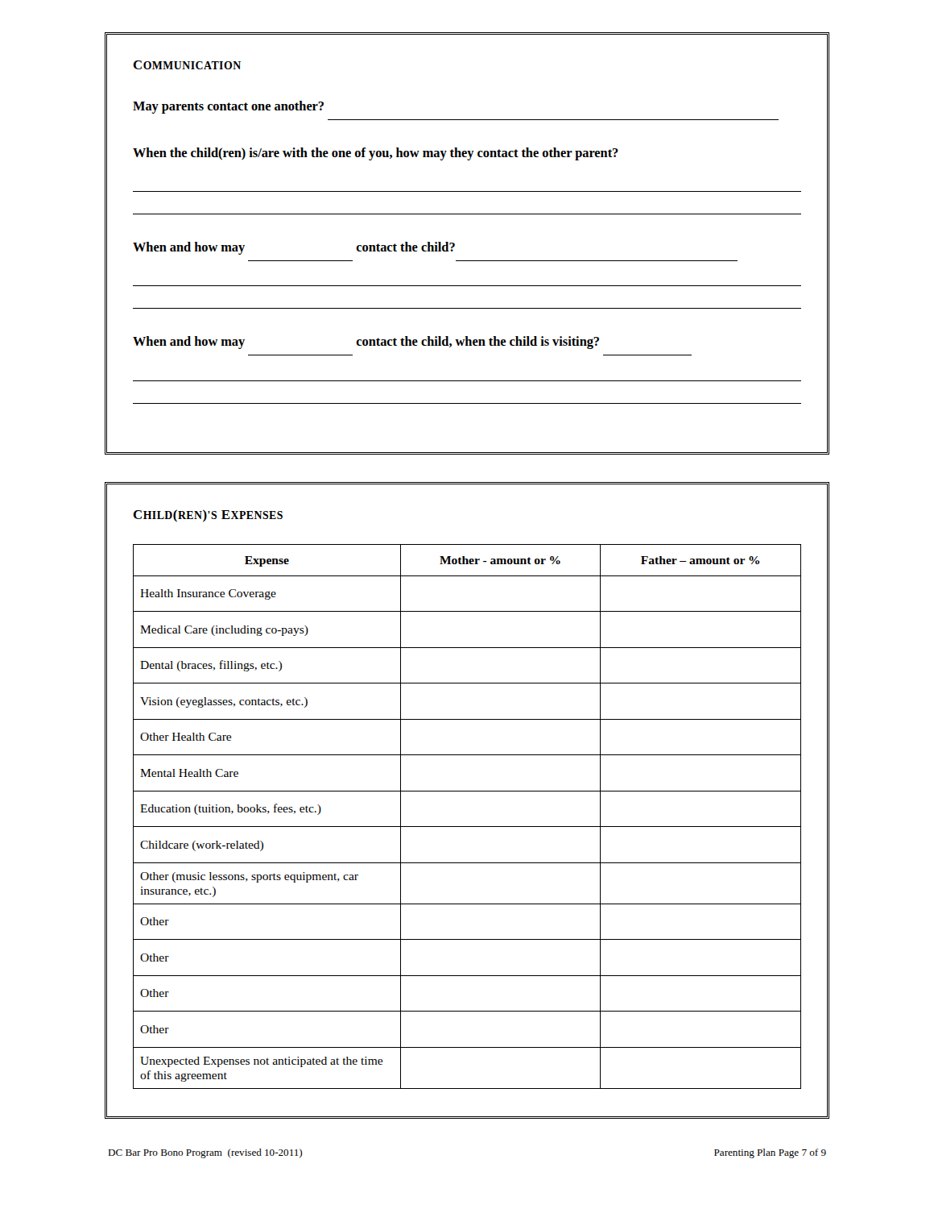COMMUNICATION
May parents contact one another?
When the child(ren) is/are with the one of you, how may they contact the other parent?
When and how may contact the child?
When and how may contact the child, when the child is visiting?
CHILD(REN)'S EXPENSES
| Expense | Mother - amount or % | Father – amount or % |
| --- | --- | --- |
| Health Insurance Coverage | | |
| Medical Care (including co-pays) | | |
| Dental (braces, fillings, etc.) | | |
| Vision (eyeglasses, contacts, etc.) | | |
| Other Health Care | | |
| Mental Health Care | | |
| Education (tuition, books, fees, etc.) | | |
| Childcare (work-related) | | |
| Other (music lessons, sports equipment, car insurance, etc.) | | |
| Other | | |
| Other | | |
| Other | | |
| Other | | |
| Unexpected Expenses not anticipated at the time of this agreement | | |
DC Bar Pro Bono Program (revised 10-2011) Parenting Plan Page 7 of 9